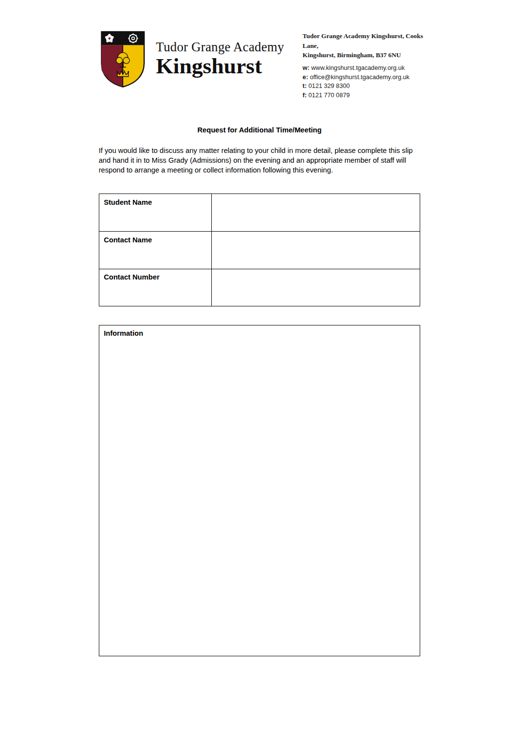Tudor Grange Academy
Kingshurst
Tudor Grange Academy Kingshurst, Cooks Lane,
Kingshurst, Birmingham, B37 6NU
w: www.kingshurst.tgacademy.org.uk
e: office@kingshurst.tgacademy.org.uk
t: 0121 329 8300
f: 0121 770 0879
Request for Additional Time/Meeting
If you would like to discuss any matter relating to your child in more detail, please complete this slip and hand it in to Miss Grady (Admissions) on the evening and an appropriate member of staff will respond to arrange a meeting or collect information following this evening.
| Student Name | |
| Contact Name | |
| Contact Number | |
| Information |